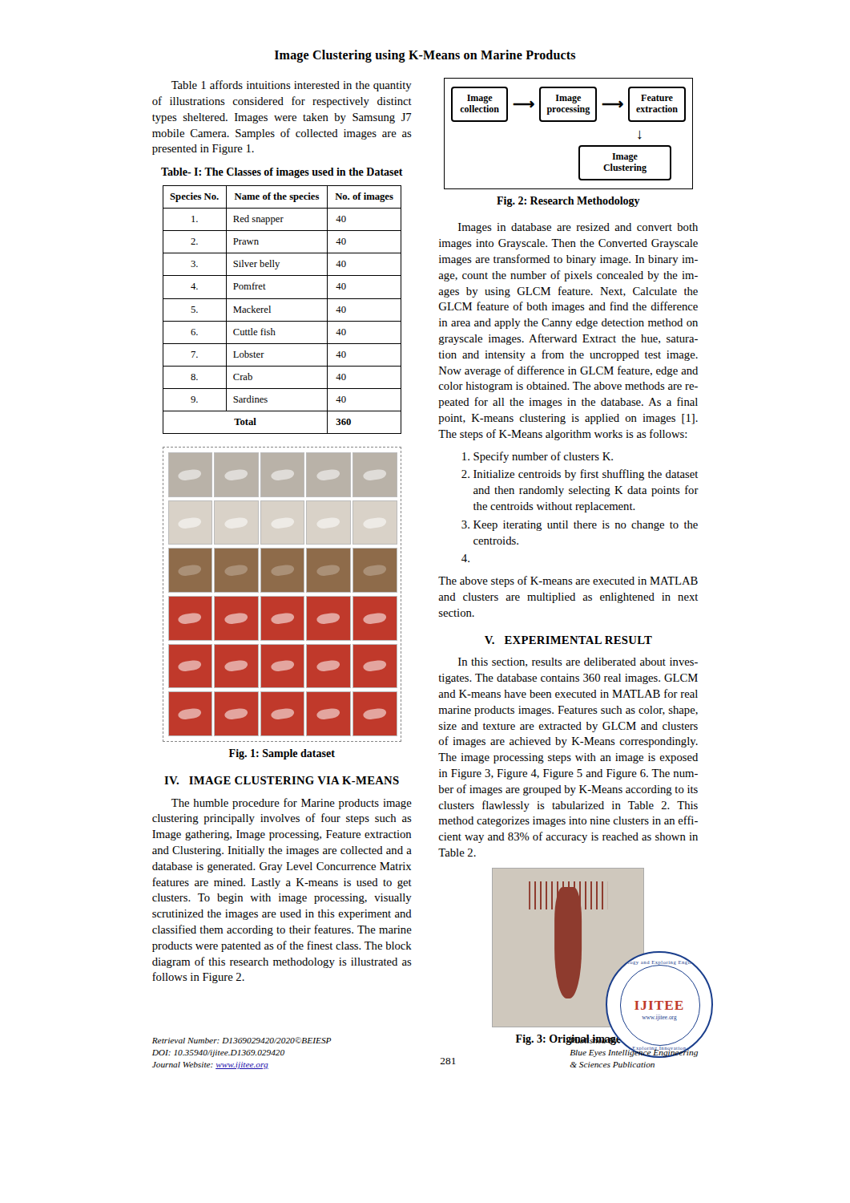Image Clustering using K-Means on Marine Products
Table 1 affords intuitions interested in the quantity of illustrations considered for respectively distinct types sheltered. Images were taken by Samsung J7 mobile Camera. Samples of collected images are as presented in Figure 1.
Table- I: The Classes of images used in the Dataset
| Species No. | Name of the species | No. of images |
| --- | --- | --- |
| 1. | Red snapper | 40 |
| 2. | Prawn | 40 |
| 3. | Silver belly | 40 |
| 4. | Pomfret | 40 |
| 5. | Mackerel | 40 |
| 6. | Cuttle fish | 40 |
| 7. | Lobster | 40 |
| 8. | Crab | 40 |
| 9. | Sardines | 40 |
| Total | 360 |
Fig. 1: Sample dataset
IV. Image Clustering via K-Means
The humble procedure for Marine products image clustering principally involves of four steps such as Image gathering, Image processing, Feature extraction and Clustering. Initially the images are collected and a database is generated. Gray Level Concurrence Matrix features are mined. Lastly a K-means is used to get clusters. To begin with image processing, visually scrutinized the images are used in this experiment and classified them according to their features. The marine products were patented as of the finest class. The block diagram of this research methodology is illustrated as follows in Figure 2.
Image
collection
⟶
Image
processing
⟶
Feature
extraction
↓
Image
Clustering
Fig. 2: Research Methodology
Images in database are resized and convert both images into Grayscale. Then the Converted Grayscale images are transformed to binary image. In binary image, count the number of pixels concealed by the images by using GLCM feature. Next, Calculate the GLCM feature of both images and find the difference in area and apply the Canny edge detection method on grayscale images. Afterward Extract the hue, saturation and intensity a from the uncropped test image. Now average of difference in GLCM feature, edge and color histogram is obtained. The above methods are repeated for all the images in the database. As a final point, K-means clustering is applied on images [1]. The steps of K-Means algorithm works is as follows:
Specify number of clusters K.
Initialize centroids by first shuffling the dataset and then randomly selecting K data points for the centroids without replacement.
Keep iterating until there is no change to the centroids.
The above steps of K-means are executed in MATLAB and clusters are multiplied as enlightened in next section.
V. Experimental Result
In this section, results are deliberated about investigates. The database contains 360 real images. GLCM and K-means have been executed in MATLAB for real marine products images. Features such as color, shape, size and texture are extracted by GLCM and clusters of images are achieved by K-Means correspondingly. The image processing steps with an image is exposed in Figure 3, Figure 4, Figure 5 and Figure 6. The number of images are grouped by K-Means according to its clusters flawlessly is tabularized in Table 2. This method categorizes images into nine clusters in an efficient way and 83% of accuracy is reached as shown in Table 2.
Fig. 3: Original image
Technology and Exploring Engineering
IJITEE
www.ijitee.org
Exploring Innovation
Retrieval Number: D1369029420/2020©BEIESP
DOI: 10.35940/ijitee.D1369.029420
Journal Website: www.ijitee.org
281
Published By:
Blue Eyes Intelligence Engineering
& Sciences Publication